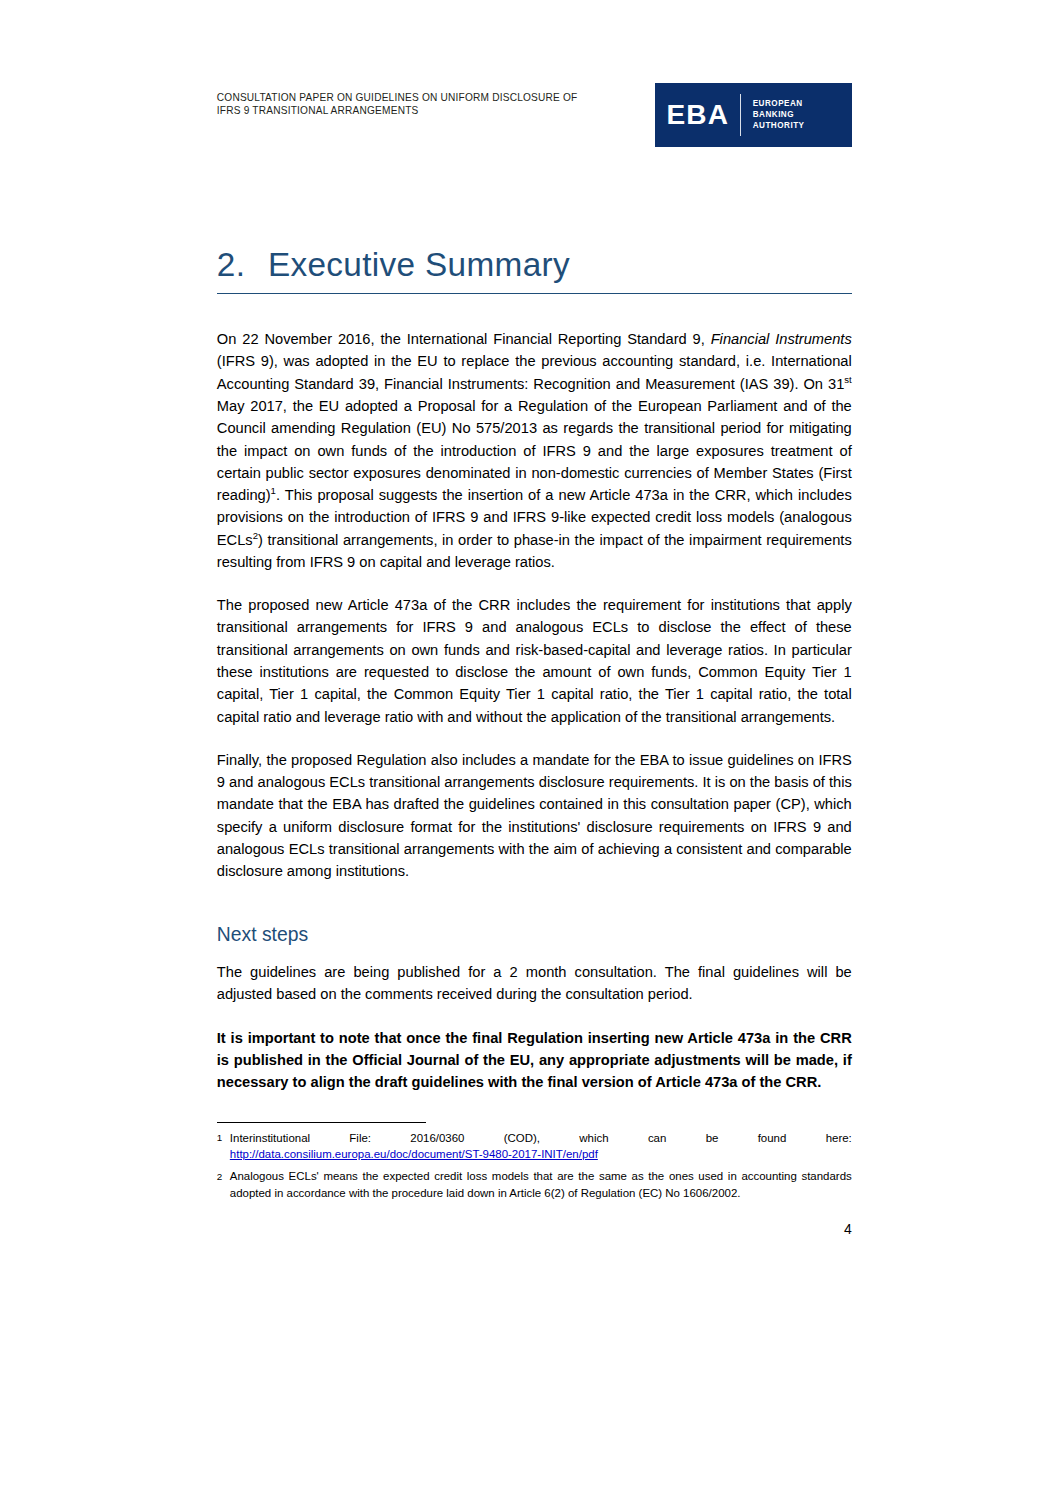Consultation paper on guidelines on uniform disclosure of
IFRS 9 transitional arrangements
EBA European
Banking
Authority
2. Executive Summary
On 22 November 2016, the International Financial Reporting Standard 9, Financial Instruments (IFRS 9), was adopted in the EU to replace the previous accounting standard, i.e. International Accounting Standard 39, Financial Instruments: Recognition and Measurement (IAS 39). On 31st May 2017, the EU adopted a Proposal for a Regulation of the European Parliament and of the Council amending Regulation (EU) No 575/2013 as regards the transitional period for mitigating the impact on own funds of the introduction of IFRS 9 and the large exposures treatment of certain public sector exposures denominated in non-domestic currencies of Member States (First reading)1. This proposal suggests the insertion of a new Article 473a in the CRR, which includes provisions on the introduction of IFRS 9 and IFRS 9-like expected credit loss models (analogous ECLs2) transitional arrangements, in order to phase-in the impact of the impairment requirements resulting from IFRS 9 on capital and leverage ratios.
The proposed new Article 473a of the CRR includes the requirement for institutions that apply transitional arrangements for IFRS 9 and analogous ECLs to disclose the effect of these transitional arrangements on own funds and risk-based-capital and leverage ratios. In particular these institutions are requested to disclose the amount of own funds, Common Equity Tier 1 capital, Tier 1 capital, the Common Equity Tier 1 capital ratio, the Tier 1 capital ratio, the total capital ratio and leverage ratio with and without the application of the transitional arrangements.
Finally, the proposed Regulation also includes a mandate for the EBA to issue guidelines on IFRS 9 and analogous ECLs transitional arrangements disclosure requirements. It is on the basis of this mandate that the EBA has drafted the guidelines contained in this consultation paper (CP), which specify a uniform disclosure format for the institutions' disclosure requirements on IFRS 9 and analogous ECLs transitional arrangements with the aim of achieving a consistent and comparable disclosure among institutions.
Next steps
The guidelines are being published for a 2 month consultation. The final guidelines will be adjusted based on the comments received during the consultation period.
It is important to note that once the final Regulation inserting new Article 473a in the CRR is published in the Official Journal of the EU, any appropriate adjustments will be made, if necessary to align the draft guidelines with the final version of Article 473a of the CRR.
1 Interinstitutional File: 2016/0360(COD), which can be found here: http://data.consilium.europa.eu/doc/document/ST-9480-2017-INIT/en/pdf
2 Analogous ECLs' means the expected credit loss models that are the same as the ones used in accounting standards adopted in accordance with the procedure laid down in Article 6(2) of Regulation (EC) No 1606/2002.
4